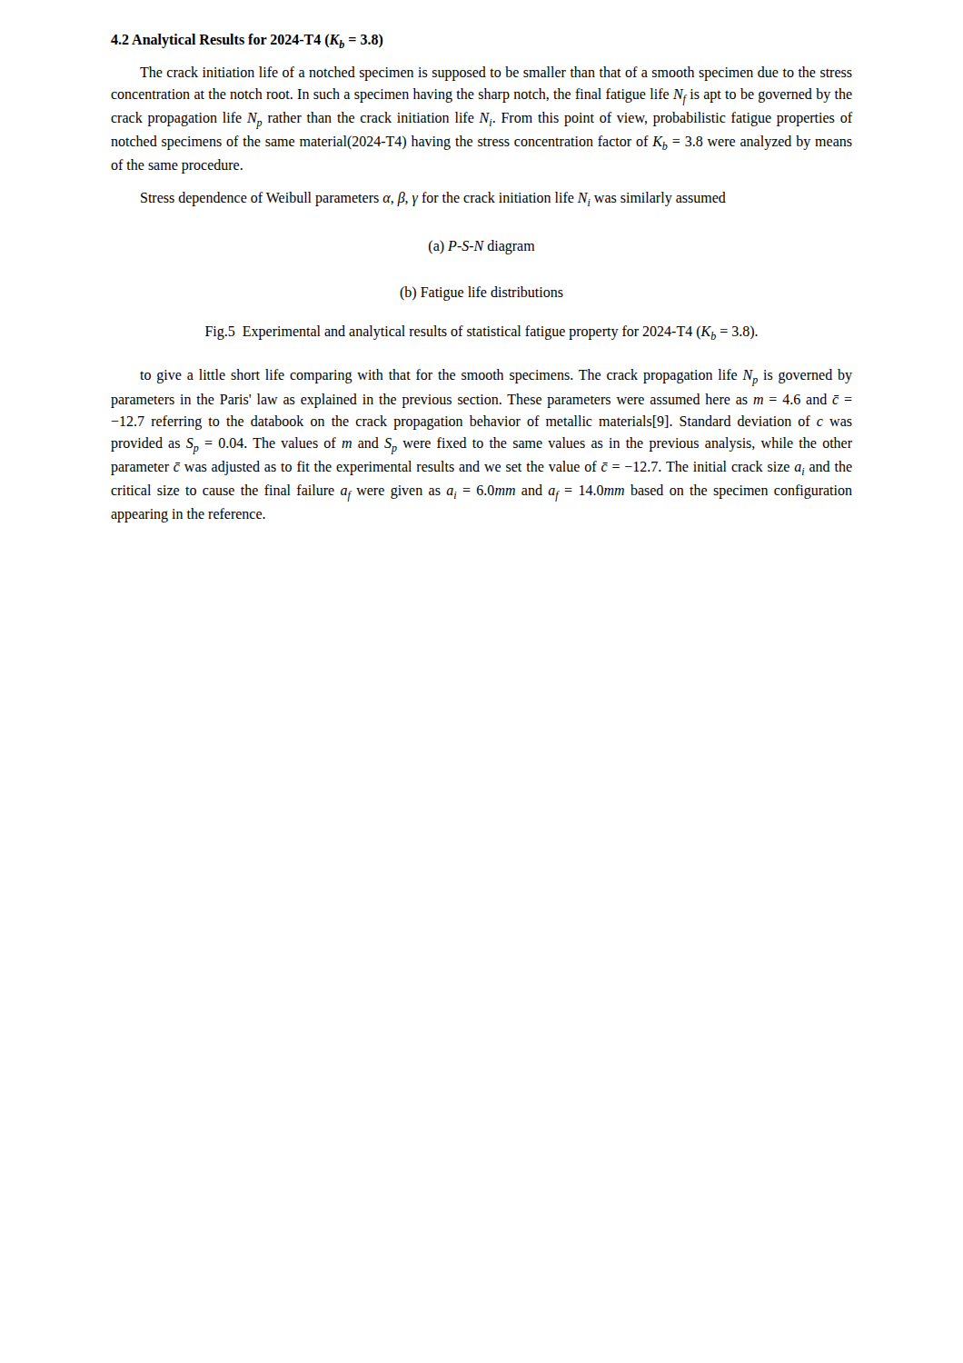4.2 Analytical Results for 2024-T4 (Kb = 3.8)
The crack initiation life of a notched specimen is supposed to be smaller than that of a smooth specimen due to the stress concentration at the notch root. In such a specimen having the sharp notch, the final fatigue life Nf is apt to be governed by the crack propagation life Np rather than the crack initiation life Ni. From this point of view, probabilistic fatigue properties of notched specimens of the same material(2024-T4) having the stress concentration factor of Kb = 3.8 were analyzed by means of the same procedure.
Stress dependence of Weibull parameters α, β, γ for the crack initiation life Ni was similarly assumed
(a) P-S-N diagram
(b) Fatigue life distributions
Fig.5 Experimental and analytical results of statistical fatigue property for 2024-T4 (Kb = 3.8).
to give a little short life comparing with that for the smooth specimens. The crack propagation life Np is governed by parameters in the Paris' law as explained in the previous section. These parameters were assumed here as m = 4.6 and c̄ = −12.7 referring to the databook on the crack propagation behavior of metallic materials[9]. Standard deviation of c was provided as Sp = 0.04. The values of m and Sp were fixed to the same values as in the previous analysis, while the other parameter c̄ was adjusted as to fit the experimental results and we set the value of c̄ = −12.7. The initial crack size ai and the critical size to cause the final failure af were given as ai = 6.0mm and af = 14.0mm based on the specimen configuration appearing in the reference.